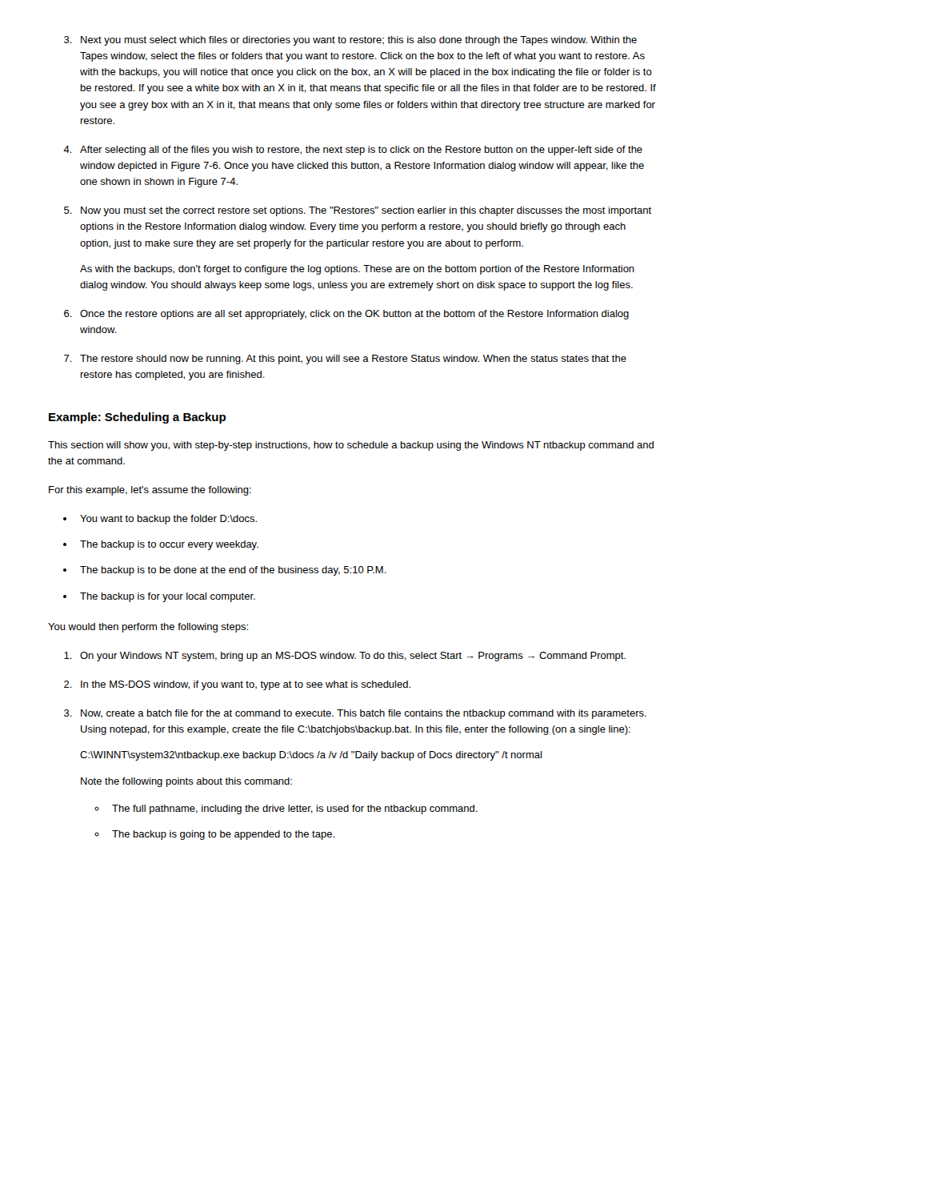Next you must select which files or directories you want to restore; this is also done through the Tapes window. Within the Tapes window, select the files or folders that you want to restore. Click on the box to the left of what you want to restore. As with the backups, you will notice that once you click on the box, an X will be placed in the box indicating the file or folder is to be restored. If you see a white box with an X in it, that means that specific file or all the files in that folder are to be restored. If you see a grey box with an X in it, that means that only some files or folders within that directory tree structure are marked for restore.
After selecting all of the files you wish to restore, the next step is to click on the Restore button on the upper-left side of the window depicted in Figure 7-6. Once you have clicked this button, a Restore Information dialog window will appear, like the one shown in shown in Figure 7-4.
Now you must set the correct restore set options. The "Restores" section earlier in this chapter discusses the most important options in the Restore Information dialog window. Every time you perform a restore, you should briefly go through each option, just to make sure they are set properly for the particular restore you are about to perform.
As with the backups, don't forget to configure the log options. These are on the bottom portion of the Restore Information dialog window. You should always keep some logs, unless you are extremely short on disk space to support the log files.
Once the restore options are all set appropriately, click on the OK button at the bottom of the Restore Information dialog window.
The restore should now be running. At this point, you will see a Restore Status window. When the status states that the restore has completed, you are finished.
Example: Scheduling a Backup
This section will show you, with step-by-step instructions, how to schedule a backup using the Windows NT ntbackup command and the at command.
For this example, let's assume the following:
You want to backup the folder D:\docs.
The backup is to occur every weekday.
The backup is to be done at the end of the business day, 5:10 P.M.
The backup is for your local computer.
You would then perform the following steps:
On your Windows NT system, bring up an MS-DOS window. To do this, select Start → Programs → Command Prompt.
In the MS-DOS window, if you want to, type at to see what is scheduled.
Now, create a batch file for the at command to execute. This batch file contains the ntbackup command with its parameters. Using notepad, for this example, create the file C:\batchjobs\backup.bat. In this file, enter the following (on a single line):
C:\WINNT\system32\ntbackup.exe backup D:\docs /a /v /d "Daily backup of Docs directory" /t normal
Note the following points about this command:
The full pathname, including the drive letter, is used for the ntbackup command.
The backup is going to be appended to the tape.